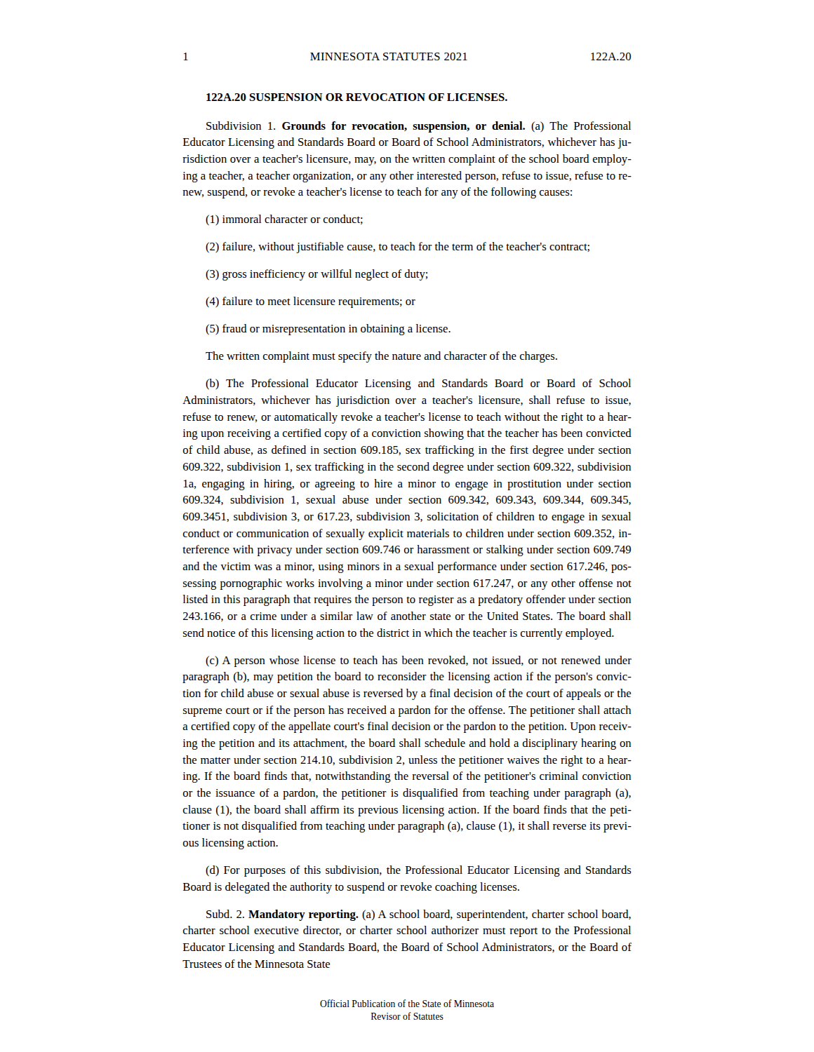1
MINNESOTA STATUTES 2021
122A.20
122A.20 SUSPENSION OR REVOCATION OF LICENSES.
Subdivision 1. Grounds for revocation, suspension, or denial. (a) The Professional Educator Licensing and Standards Board or Board of School Administrators, whichever has jurisdiction over a teacher's licensure, may, on the written complaint of the school board employing a teacher, a teacher organization, or any other interested person, refuse to issue, refuse to renew, suspend, or revoke a teacher's license to teach for any of the following causes:
(1) immoral character or conduct;
(2) failure, without justifiable cause, to teach for the term of the teacher's contract;
(3) gross inefficiency or willful neglect of duty;
(4) failure to meet licensure requirements; or
(5) fraud or misrepresentation in obtaining a license.
The written complaint must specify the nature and character of the charges.
(b) The Professional Educator Licensing and Standards Board or Board of School Administrators, whichever has jurisdiction over a teacher's licensure, shall refuse to issue, refuse to renew, or automatically revoke a teacher's license to teach without the right to a hearing upon receiving a certified copy of a conviction showing that the teacher has been convicted of child abuse, as defined in section 609.185, sex trafficking in the first degree under section 609.322, subdivision 1, sex trafficking in the second degree under section 609.322, subdivision 1a, engaging in hiring, or agreeing to hire a minor to engage in prostitution under section 609.324, subdivision 1, sexual abuse under section 609.342, 609.343, 609.344, 609.345, 609.3451, subdivision 3, or 617.23, subdivision 3, solicitation of children to engage in sexual conduct or communication of sexually explicit materials to children under section 609.352, interference with privacy under section 609.746 or harassment or stalking under section 609.749 and the victim was a minor, using minors in a sexual performance under section 617.246, possessing pornographic works involving a minor under section 617.247, or any other offense not listed in this paragraph that requires the person to register as a predatory offender under section 243.166, or a crime under a similar law of another state or the United States. The board shall send notice of this licensing action to the district in which the teacher is currently employed.
(c) A person whose license to teach has been revoked, not issued, or not renewed under paragraph (b), may petition the board to reconsider the licensing action if the person's conviction for child abuse or sexual abuse is reversed by a final decision of the court of appeals or the supreme court or if the person has received a pardon for the offense. The petitioner shall attach a certified copy of the appellate court's final decision or the pardon to the petition. Upon receiving the petition and its attachment, the board shall schedule and hold a disciplinary hearing on the matter under section 214.10, subdivision 2, unless the petitioner waives the right to a hearing. If the board finds that, notwithstanding the reversal of the petitioner's criminal conviction or the issuance of a pardon, the petitioner is disqualified from teaching under paragraph (a), clause (1), the board shall affirm its previous licensing action. If the board finds that the petitioner is not disqualified from teaching under paragraph (a), clause (1), it shall reverse its previous licensing action.
(d) For purposes of this subdivision, the Professional Educator Licensing and Standards Board is delegated the authority to suspend or revoke coaching licenses.
Subd. 2. Mandatory reporting. (a) A school board, superintendent, charter school board, charter school executive director, or charter school authorizer must report to the Professional Educator Licensing and Standards Board, the Board of School Administrators, or the Board of Trustees of the Minnesota State
Official Publication of the State of Minnesota
Revisor of Statutes